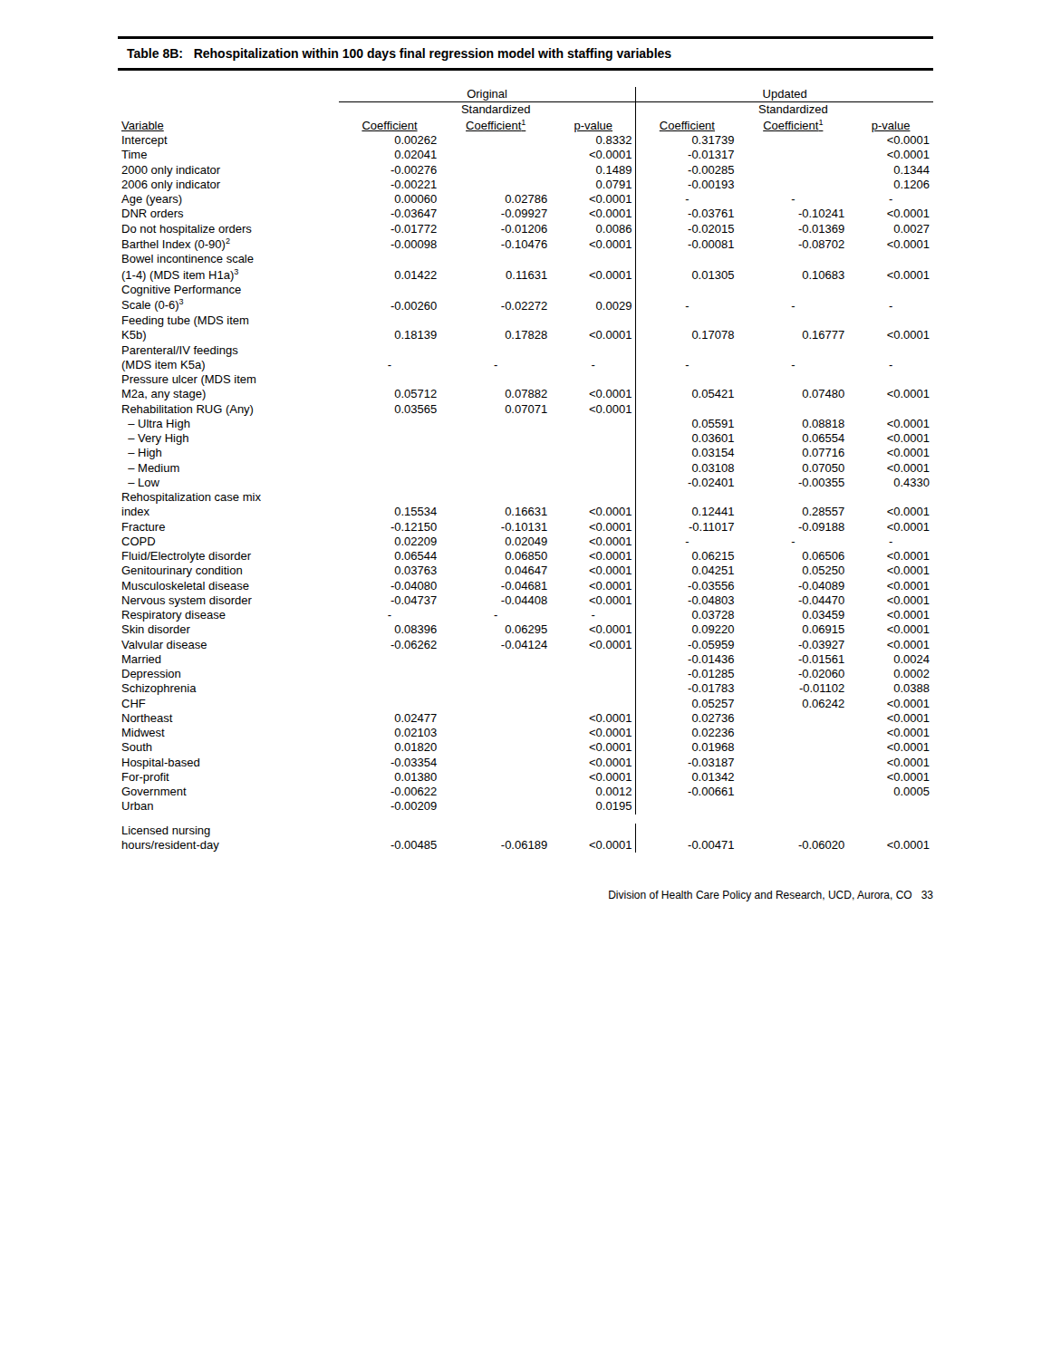Table 8B: Rehospitalization within 100 days final regression model with staffing variables
| | Original | Updated |
| --- | --- | --- |
| | | Standardized | | | Standardized | |
| Variable | Coefficient | Coefficient 1 | p-value | Coefficient | Coefficient 1 | p-value |
| Intercept | 0.00262 | | 0.8332 | 0.31739 | | <0.0001 |
| Time | 0.02041 | | <0.0001 | -0.01317 | | <0.0001 |
| 2000 only indicator | -0.00276 | | 0.1489 | -0.00285 | | 0.1344 |
| 2006 only indicator | -0.00221 | | 0.0791 | -0.00193 | | 0.1206 |
| Age (years) | 0.00060 | 0.02786 | <0.0001 | - | - | - |
| DNR orders | -0.03647 | -0.09927 | <0.0001 | -0.03761 | -0.10241 | <0.0001 |
| Do not hospitalize orders | -0.01772 | -0.01206 | 0.0086 | -0.02015 | -0.01369 | 0.0027 |
| Barthel Index (0-90) 2 | -0.00098 | -0.10476 | <0.0001 | -0.00081 | -0.08702 | <0.0001 |
| Bowel incontinence scale (1-4) (MDS item H1a) 3 | 0.01422 | 0.11631 | <0.0001 | 0.01305 | 0.10683 | <0.0001 |
| Cognitive Performance Scale (0-6) 3 | -0.00260 | -0.02272 | 0.0029 | - | - | - |
| Feeding tube (MDS item K5b) | 0.18139 | 0.17828 | <0.0001 | 0.17078 | 0.16777 | <0.0001 |
| Parenteral/IV feedings (MDS item K5a) | - | - | - | - | - | - |
| Pressure ulcer (MDS item M2a, any stage) | 0.05712 | 0.07882 | <0.0001 | 0.05421 | 0.07480 | <0.0001 |
| Rehabilitation RUG (Any) | 0.03565 | 0.07071 | <0.0001 | | | |
| – Ultra High | | | | 0.05591 | 0.08818 | <0.0001 |
| – Very High | | | | 0.03601 | 0.06554 | <0.0001 |
| – High | | | | 0.03154 | 0.07716 | <0.0001 |
| – Medium | | | | 0.03108 | 0.07050 | <0.0001 |
| – Low | | | | -0.02401 | -0.00355 | 0.4330 |
| Rehospitalization case mix index | 0.15534 | 0.16631 | <0.0001 | 0.12441 | 0.28557 | <0.0001 |
| Fracture | -0.12150 | -0.10131 | <0.0001 | -0.11017 | -0.09188 | <0.0001 |
| COPD | 0.02209 | 0.02049 | <0.0001 | - | - | - |
| Fluid/Electrolyte disorder | 0.06544 | 0.06850 | <0.0001 | 0.06215 | 0.06506 | <0.0001 |
| Genitourinary condition | 0.03763 | 0.04647 | <0.0001 | 0.04251 | 0.05250 | <0.0001 |
| Musculoskeletal disease | -0.04080 | -0.04681 | <0.0001 | -0.03556 | -0.04089 | <0.0001 |
| Nervous system disorder | -0.04737 | -0.04408 | <0.0001 | -0.04803 | -0.04470 | <0.0001 |
| Respiratory disease | - | - | - | 0.03728 | 0.03459 | <0.0001 |
| Skin disorder | 0.08396 | 0.06295 | <0.0001 | 0.09220 | 0.06915 | <0.0001 |
| Valvular disease | -0.06262 | -0.04124 | <0.0001 | -0.05959 | -0.03927 | <0.0001 |
| Married | | | | -0.01436 | -0.01561 | 0.0024 |
| Depression | | | | -0.01285 | -0.02060 | 0.0002 |
| Schizophrenia | | | | -0.01783 | -0.01102 | 0.0388 |
| CHF | | | | 0.05257 | 0.06242 | <0.0001 |
| Northeast | 0.02477 | | <0.0001 | 0.02736 | | <0.0001 |
| Midwest | 0.02103 | | <0.0001 | 0.02236 | | <0.0001 |
| South | 0.01820 | | <0.0001 | 0.01968 | | <0.0001 |
| Hospital-based | -0.03354 | | <0.0001 | -0.03187 | | <0.0001 |
| For-profit | 0.01380 | | <0.0001 | 0.01342 | | <0.0001 |
| Government | -0.00622 | | 0.0012 | -0.00661 | | 0.0005 |
| Urban | -0.00209 | | 0.0195 | | | |
| Licensed nursing hours/resident-day | -0.00485 | -0.06189 | <0.0001 | -0.00471 | -0.06020 | <0.0001 |
Division of Health Care Policy and Research, UCD, Aurora, CO 33